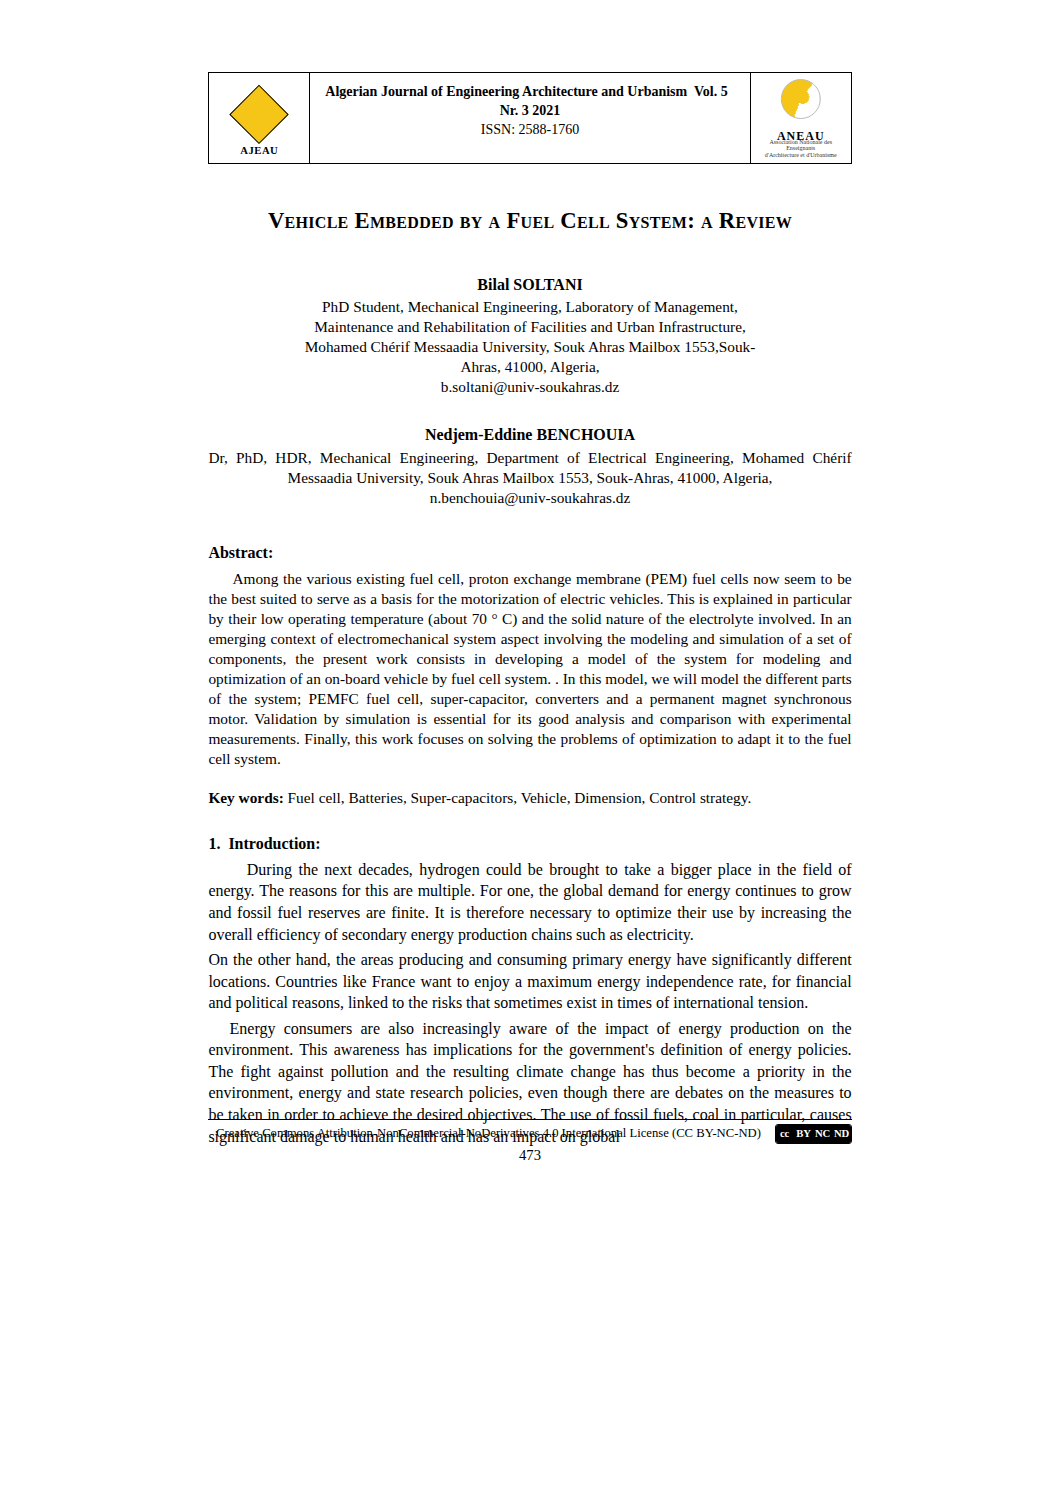AJEAU
Algerian Journal of Engineering Architecture and Urbanism Vol. 5 Nr. 3 2021
ISSN: 2588-1760
ANEAU
Association Nationale des Enseignants
d'Architecture et d'Urbanisme
Vehicle Embedded by a Fuel Cell System: a Review
Bilal SOLTANI
PhD Student, Mechanical Engineering, Laboratory of Management,
Maintenance and Rehabilitation of Facilities and Urban Infrastructure,
Mohamed Chérif Messaadia University, Souk Ahras Mailbox 1553,Souk-
Ahras, 41000, Algeria,
b.soltani@univ-soukahras.dz
Nedjem-Eddine BENCHOUIA
Dr, PhD, HDR, Mechanical Engineering, Department of Electrical Engineering, Mohamed Chérif Messaadia University, Souk Ahras Mailbox 1553, Souk-Ahras, 41000, Algeria,
n.benchouia@univ-soukahras.dz
Abstract:
Among the various existing fuel cell, proton exchange membrane (PEM) fuel cells now seem to be the best suited to serve as a basis for the motorization of electric vehicles. This is explained in particular by their low operating temperature (about 70 ° C) and the solid nature of the electrolyte involved. In an emerging context of electromechanical system aspect involving the modeling and simulation of a set of components, the present work consists in developing a model of the system for modeling and optimization of an on-board vehicle by fuel cell system. . In this model, we will model the different parts of the system; PEMFC fuel cell, super-capacitor, converters and a permanent magnet synchronous motor. Validation by simulation is essential for its good analysis and comparison with experimental measurements. Finally, this work focuses on solving the problems of optimization to adapt it to the fuel cell system.
Key words: Fuel cell, Batteries, Super-capacitors, Vehicle, Dimension, Control strategy.
1. Introduction:
During the next decades, hydrogen could be brought to take a bigger place in the field of energy. The reasons for this are multiple. For one, the global demand for energy continues to grow and fossil fuel reserves are finite. It is therefore necessary to optimize their use by increasing the overall efficiency of secondary energy production chains such as electricity.
On the other hand, the areas producing and consuming primary energy have significantly different locations. Countries like France want to enjoy a maximum energy independence rate, for financial and political reasons, linked to the risks that sometimes exist in times of international tension.
Energy consumers are also increasingly aware of the impact of energy production on the environment. This awareness has implications for the government's definition of energy policies. The fight against pollution and the resulting climate change has thus become a priority in the environment, energy and state research policies, even though there are debates on the measures to be taken in order to achieve the desired objectives. The use of fossil fuels, coal in particular, causes significant damage to human health and has an impact on global
Creative Commons Attribution-NonCommercial-NoDerivatives 4.0 International License (CC BY-NC-ND)
cc BY NC ND
473